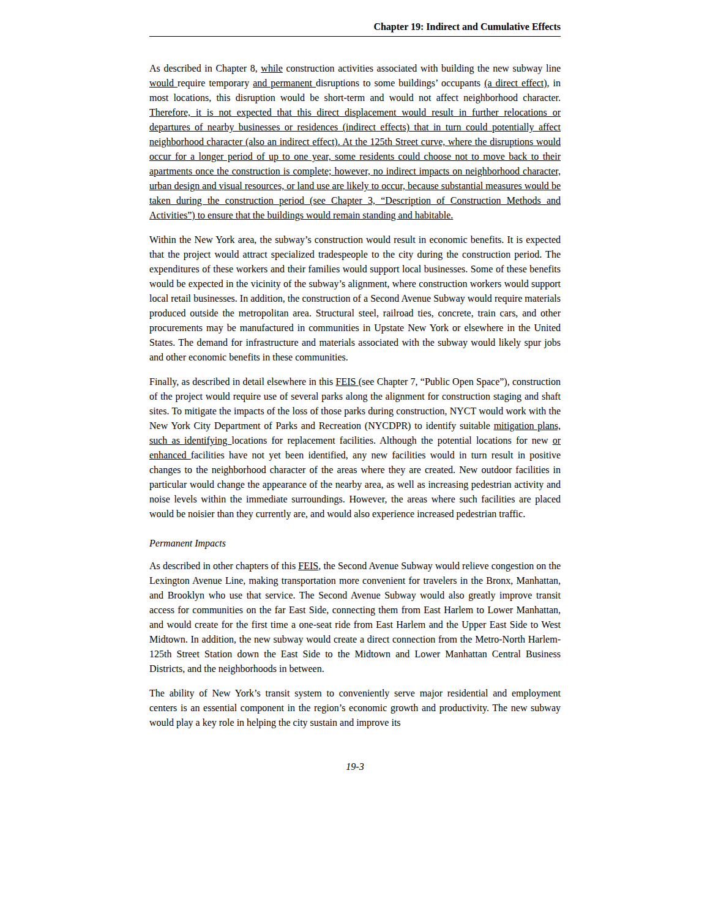Chapter 19: Indirect and Cumulative Effects
As described in Chapter 8, while construction activities associated with building the new subway line would require temporary and permanent disruptions to some buildings’ occupants (a direct effect), in most locations, this disruption would be short-term and would not affect neighborhood character. Therefore, it is not expected that this direct displacement would result in further relocations or departures of nearby businesses or residences (indirect effects) that in turn could potentially affect neighborhood character (also an indirect effect). At the 125th Street curve, where the disruptions would occur for a longer period of up to one year, some residents could choose not to move back to their apartments once the construction is complete; however, no indirect impacts on neighborhood character, urban design and visual resources, or land use are likely to occur, because substantial measures would be taken during the construction period (see Chapter 3, “Description of Construction Methods and Activities”) to ensure that the buildings would remain standing and habitable.
Within the New York area, the subway’s construction would result in economic benefits. It is expected that the project would attract specialized tradespeople to the city during the construction period. The expenditures of these workers and their families would support local businesses. Some of these benefits would be expected in the vicinity of the subway’s alignment, where construction workers would support local retail businesses. In addition, the construction of a Second Avenue Subway would require materials produced outside the metropolitan area. Structural steel, railroad ties, concrete, train cars, and other procurements may be manufactured in communities in Upstate New York or elsewhere in the United States. The demand for infrastructure and materials associated with the subway would likely spur jobs and other economic benefits in these communities.
Finally, as described in detail elsewhere in this FEIS (see Chapter 7, “Public Open Space”), construction of the project would require use of several parks along the alignment for construction staging and shaft sites. To mitigate the impacts of the loss of those parks during construction, NYCT would work with the New York City Department of Parks and Recreation (NYCDPR) to identify suitable mitigation plans, such as identifying locations for replacement facilities. Although the potential locations for new or enhanced facilities have not yet been identified, any new facilities would in turn result in positive changes to the neighborhood character of the areas where they are created. New outdoor facilities in particular would change the appearance of the nearby area, as well as increasing pedestrian activity and noise levels within the immediate surroundings. However, the areas where such facilities are placed would be noisier than they currently are, and would also experience increased pedestrian traffic.
Permanent Impacts
As described in other chapters of this FEIS, the Second Avenue Subway would relieve congestion on the Lexington Avenue Line, making transportation more convenient for travelers in the Bronx, Manhattan, and Brooklyn who use that service. The Second Avenue Subway would also greatly improve transit access for communities on the far East Side, connecting them from East Harlem to Lower Manhattan, and would create for the first time a one-seat ride from East Harlem and the Upper East Side to West Midtown. In addition, the new subway would create a direct connection from the Metro-North Harlem-125th Street Station down the East Side to the Midtown and Lower Manhattan Central Business Districts, and the neighborhoods in between.
The ability of New York’s transit system to conveniently serve major residential and employment centers is an essential component in the region’s economic growth and productivity. The new subway would play a key role in helping the city sustain and improve its
19-3